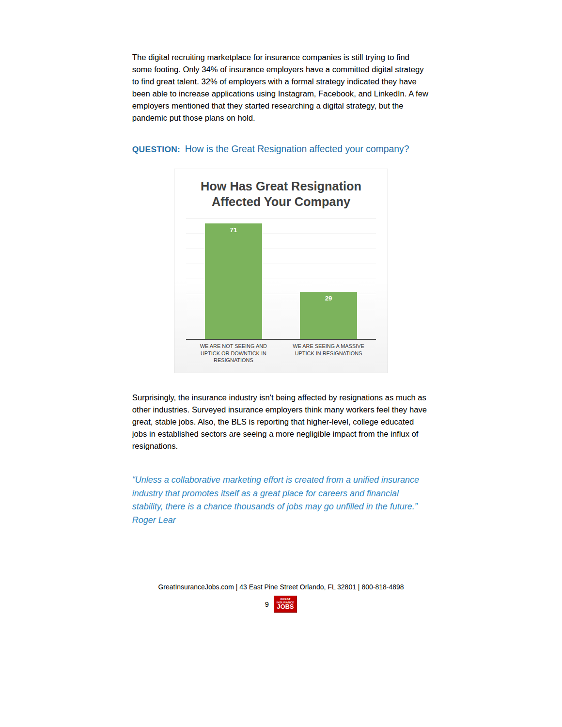The digital recruiting marketplace for insurance companies is still trying to find some footing. Only 34% of insurance employers have a committed digital strategy to find great talent. 32% of employers with a formal strategy indicated they have been able to increase applications using Instagram, Facebook, and LinkedIn. A few employers mentioned that they started researching a digital strategy, but the pandemic put those plans on hold.
QUESTION: How is the Great Resignation affected your company?
How Has Great Resignation
Affected Your Company
71
29
We are not seeing and uptick or downtick in resignations We are seeing a massive uptick in resignations
Surprisingly, the insurance industry isn't being affected by resignations as much as other industries. Surveyed insurance employers think many workers feel they have great, stable jobs. Also, the BLS is reporting that higher-level, college educated jobs in established sectors are seeing a more negligible impact from the influx of resignations.
“Unless a collaborative marketing effort is created from a unified insurance industry that promotes itself as a great place for careers and financial stability, there is a chance thousands of jobs may go unfilled in the future.” Roger Lear
GreatInsuranceJobs.com | 43 East Pine Street Orlando, FL 32801 | 800-818-4898
9 GREAT
INSURANCE JOBS